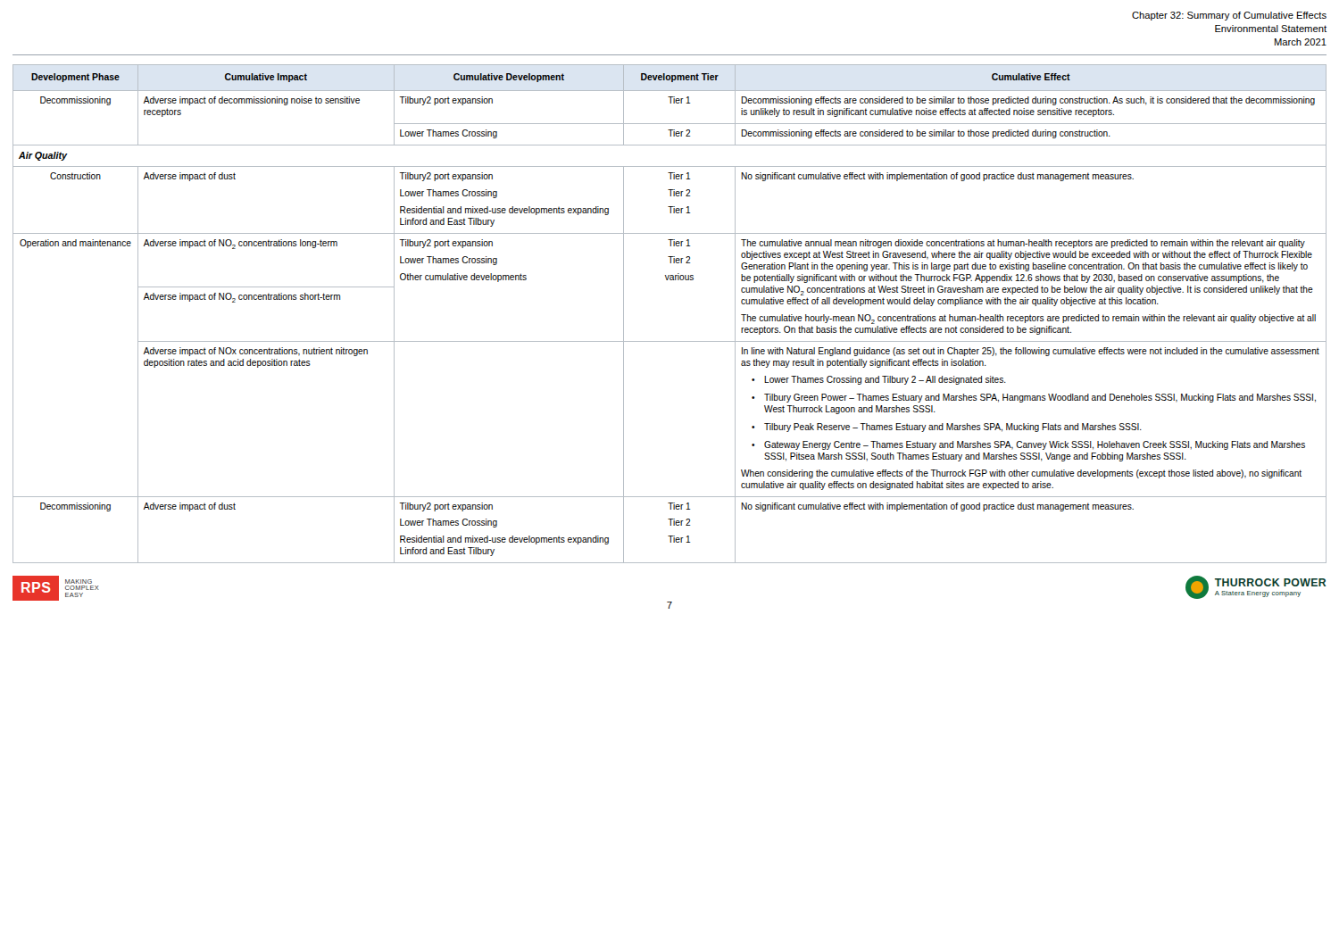Chapter 32: Summary of Cumulative Effects Environmental Statement March 2021
| Development Phase | Cumulative Impact | Cumulative Development | Development Tier | Cumulative Effect |
| --- | --- | --- | --- | --- |
| Decommissioning | Adverse impact of decommissioning noise to sensitive receptors | Tilbury2 port expansion | Tier 1 | Decommissioning effects are considered to be similar to those predicted during construction. As such, it is considered that the decommissioning is unlikely to result in significant cumulative noise effects at affected noise sensitive receptors. |
| Lower Thames Crossing | Tier 2 | Decommissioning effects are considered to be similar to those predicted during construction. |
| Air Quality |
| Construction | Adverse impact of dust | Tilbury2 port expansion Lower Thames Crossing Residential and mixed-use developments expanding Linford and East Tilbury | Tier 1 Tier 2 Tier 1 | No significant cumulative effect with implementation of good practice dust management measures. |
| Operation and maintenance | Adverse impact of NO 2 concentrations long-term | Tilbury2 port expansion Lower Thames Crossing Other cumulative developments | Tier 1 Tier 2 various | The cumulative annual mean nitrogen dioxide concentrations at human-health receptors are predicted to remain within the relevant air quality objectives except at West Street in Gravesend, where the air quality objective would be exceeded with or without the effect of Thurrock Flexible Generation Plant in the opening year. This is in large part due to existing baseline concentration. On that basis the cumulative effect is likely to be potentially significant with or without the Thurrock FGP. Appendix 12.6 shows that by 2030, based on conservative assumptions, the cumulative NO 2 concentrations at West Street in Gravesham are expected to be below the air quality objective. It is considered unlikely that the cumulative effect of all development would delay compliance with the air quality objective at this location. The cumulative hourly-mean NO 2 concentrations at human-health receptors are predicted to remain within the relevant air quality objective at all receptors. On that basis the cumulative effects are not considered to be significant. |
| Adverse impact of NO 2 concentrations short-term |
| Adverse impact of NOx concentrations, nutrient nitrogen deposition rates and acid deposition rates | | | In line with Natural England guidance (as set out in Chapter 25), the following cumulative effects were not included in the cumulative assessment as they may result in potentially significant effects in isolation. Lower Thames Crossing and Tilbury 2 – All designated sites. Tilbury Green Power – Thames Estuary and Marshes SPA, Hangmans Woodland and Deneholes SSSI, Mucking Flats and Marshes SSSI, West Thurrock Lagoon and Marshes SSSI. Tilbury Peak Reserve – Thames Estuary and Marshes SPA, Mucking Flats and Marshes SSSI. Gateway Energy Centre – Thames Estuary and Marshes SPA, Canvey Wick SSSI, Holehaven Creek SSSI, Mucking Flats and Marshes SSSI, Pitsea Marsh SSSI, South Thames Estuary and Marshes SSSI, Vange and Fobbing Marshes SSSI. When considering the cumulative effects of the Thurrock FGP with other cumulative developments (except those listed above), no significant cumulative air quality effects on designated habitat sites are expected to arise. |
| Decommissioning | Adverse impact of dust | Tilbury2 port expansion Lower Thames Crossing Residential and mixed-use developments expanding Linford and East Tilbury | Tier 1 Tier 2 Tier 1 | No significant cumulative effect with implementation of good practice dust management measures. |
RPS
Making
Complex
Easy
7
THURROCK POWER
A Statera Energy company